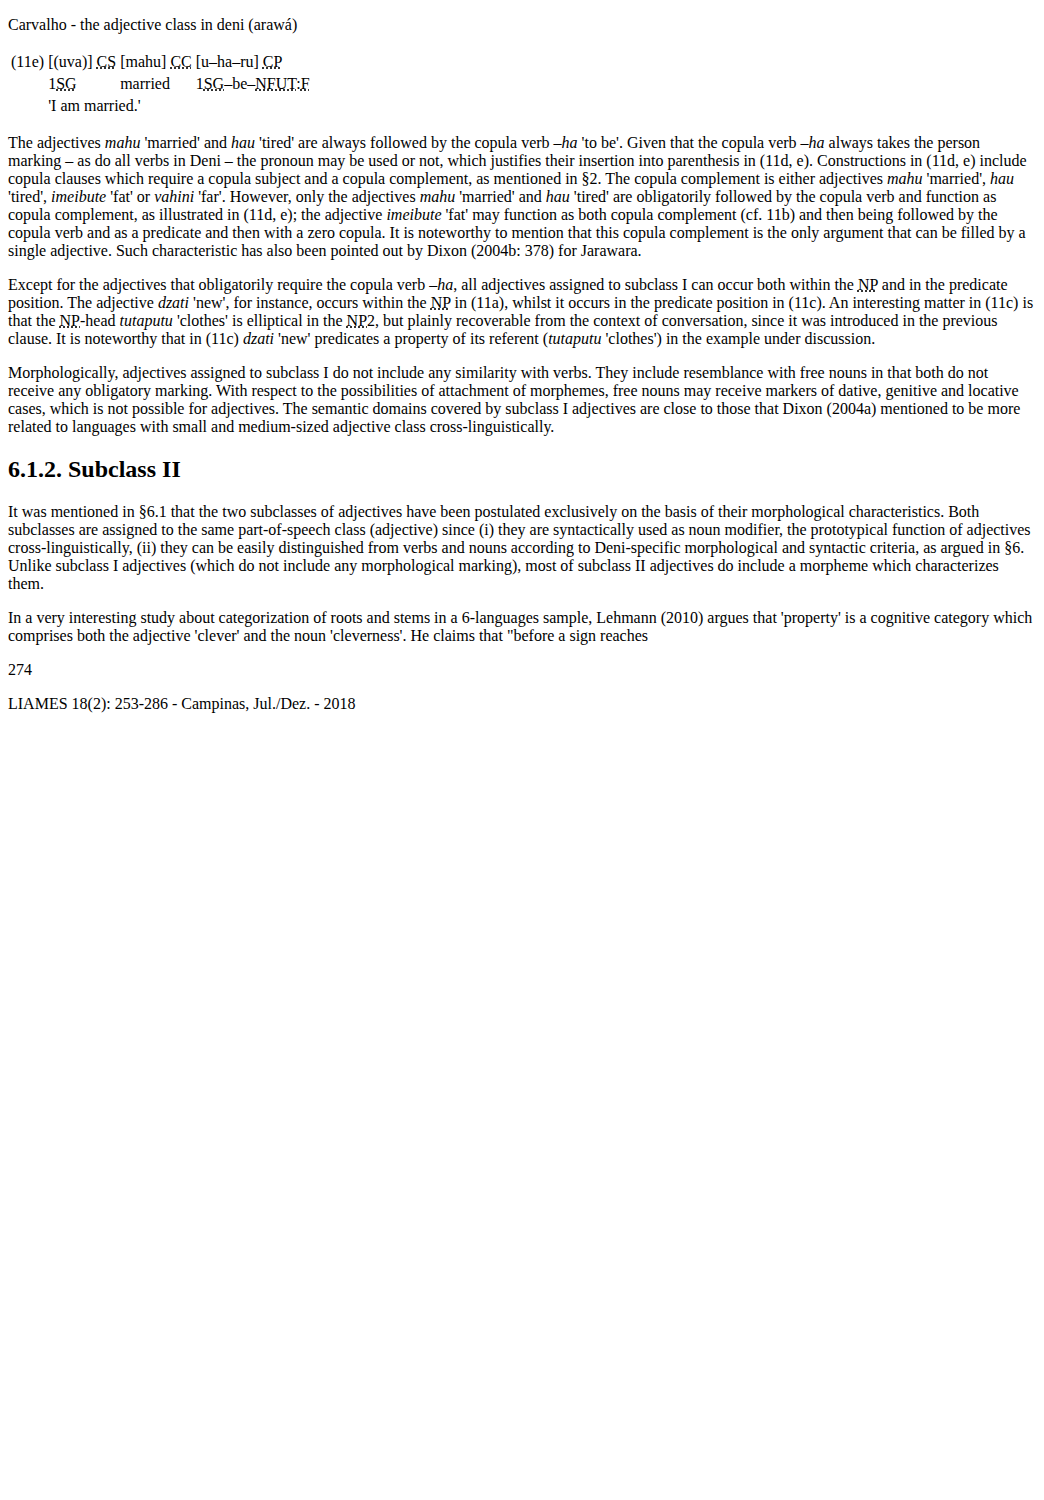Carvalho - the adjective class in deni (arawá)
| (11e) | [(uva)] CS | [mahu] CC | [u–ha–ru] CP |
| | 1 SG | married | 1 SG –be– NFUT : F |
| | 'I am married.' |
The adjectives mahu 'married' and hau 'tired' are always followed by the copula verb –ha 'to be'. Given that the copula verb –ha always takes the person marking – as do all verbs in Deni – the pronoun may be used or not, which justifies their insertion into parenthesis in (11d, e). Constructions in (11d, e) include copula clauses which require a copula subject and a copula complement, as mentioned in §2. The copula complement is either adjectives mahu 'married', hau 'tired', imeibute 'fat' or vahini 'far'. However, only the adjectives mahu 'married' and hau 'tired' are obligatorily followed by the copula verb and function as copula complement, as illustrated in (11d, e); the adjective imeibute 'fat' may function as both copula complement (cf. 11b) and then being followed by the copula verb and as a predicate and then with a zero copula. It is noteworthy to mention that this copula complement is the only argument that can be filled by a single adjective. Such characteristic has also been pointed out by Dixon (2004b: 378) for Jarawara.
Except for the adjectives that obligatorily require the copula verb –ha, all adjectives assigned to subclass I can occur both within the NP and in the predicate position. The adjective dzati 'new', for instance, occurs within the NP in (11a), whilst it occurs in the predicate position in (11c). An interesting matter in (11c) is that the NP-head tutaputu 'clothes' is elliptical in the NP2, but plainly recoverable from the context of conversation, since it was introduced in the previous clause. It is noteworthy that in (11c) dzati 'new' predicates a property of its referent (tutaputu 'clothes') in the example under discussion.
Morphologically, adjectives assigned to subclass I do not include any similarity with verbs. They include resemblance with free nouns in that both do not receive any obligatory marking. With respect to the possibilities of attachment of morphemes, free nouns may receive markers of dative, genitive and locative cases, which is not possible for adjectives. The semantic domains covered by subclass I adjectives are close to those that Dixon (2004a) mentioned to be more related to languages with small and medium-sized adjective class cross-linguistically.
6.1.2. Subclass II
It was mentioned in §6.1 that the two subclasses of adjectives have been postulated exclusively on the basis of their morphological characteristics. Both subclasses are assigned to the same part-of-speech class (adjective) since (i) they are syntactically used as noun modifier, the prototypical function of adjectives cross-linguistically, (ii) they can be easily distinguished from verbs and nouns according to Deni-specific morphological and syntactic criteria, as argued in §6. Unlike subclass I adjectives (which do not include any morphological marking), most of subclass II adjectives do include a morpheme which characterizes them.
In a very interesting study about categorization of roots and stems in a 6-languages sample, Lehmann (2010) argues that 'property' is a cognitive category which comprises both the adjective 'clever' and the noun 'cleverness'. He claims that "before a sign reaches
274
LIAMES 18(2): 253-286 - Campinas, Jul./Dez. - 2018